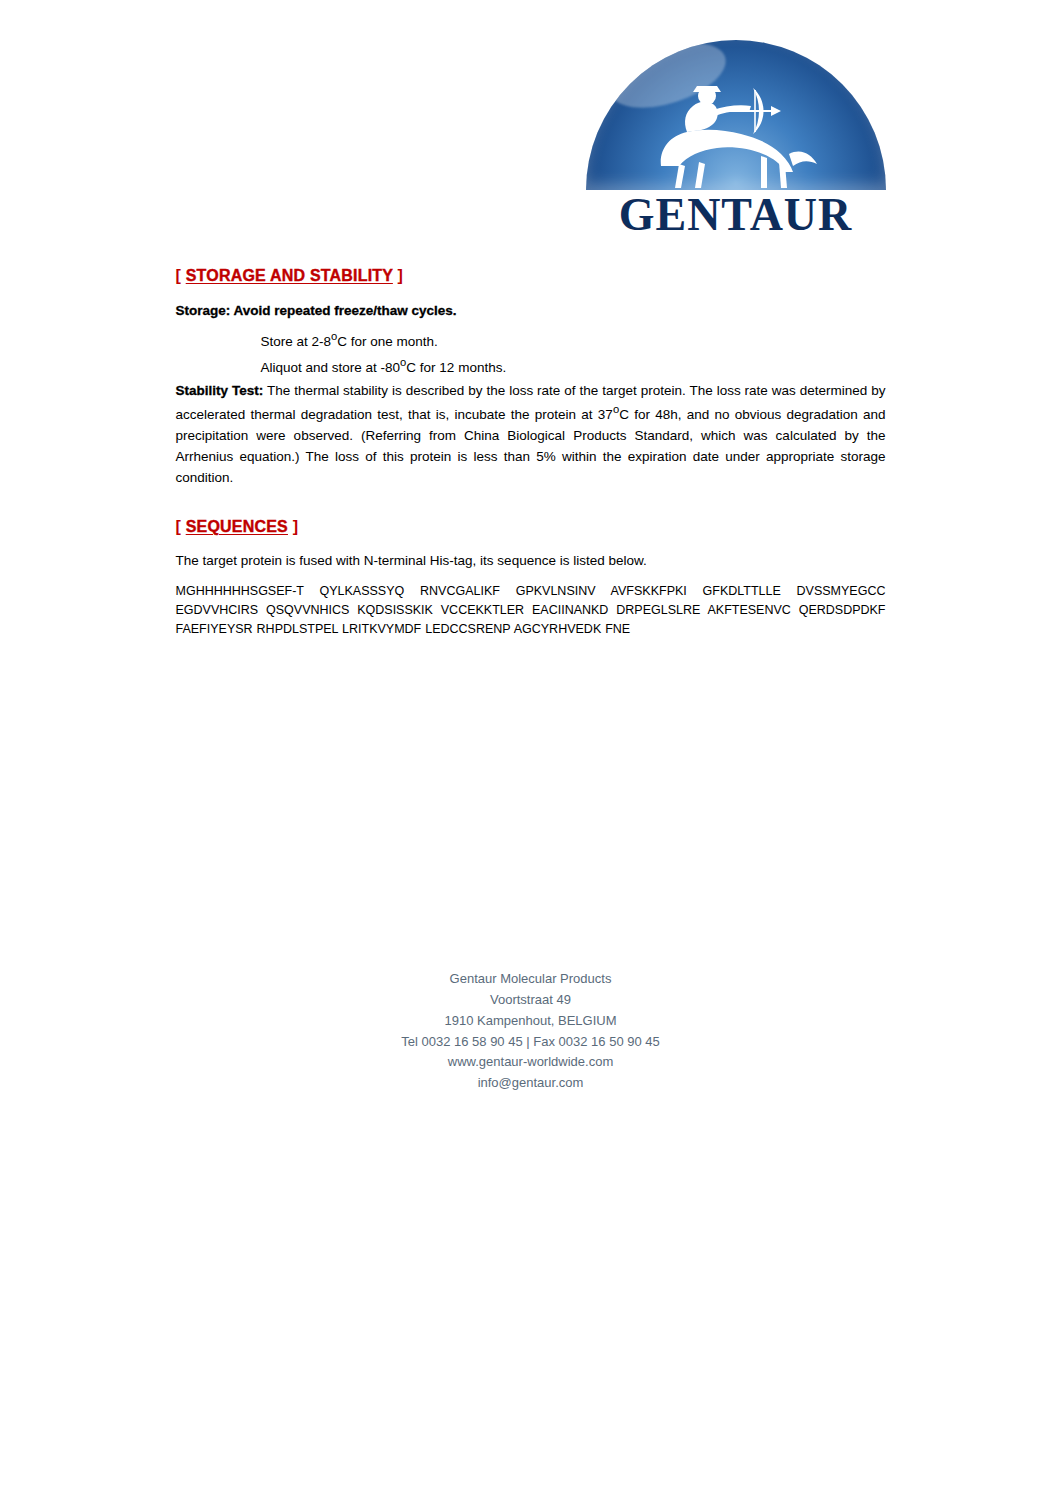GENTAUR
[ STORAGE AND STABILITY ]
Storage: Avoid repeated freeze/thaw cycles.
Store at 2-8oC for one month.
Aliquot and store at -80oC for 12 months.
Stability Test: The thermal stability is described by the loss rate of the target protein. The loss rate was determined by accelerated thermal degradation test, that is, incubate the protein at 37oC for 48h, and no obvious degradation and precipitation were observed. (Referring from China Biological Products Standard, which was calculated by the Arrhenius equation.) The loss of this protein is less than 5% within the expiration date under appropriate storage condition.
[ SEQUENCES ]
The target protein is fused with N-terminal His-tag, its sequence is listed below.
MGHHHHHHSGSEF-T QYLKASSSYQ RNVCGALIKF GPKVLNSINV AVFSKKFPKI GFKDLTTLLE DVSSMYEGCC EGDVVHCIRS QSQVVNHICS KQDSISSKIK VCCEKKTLER EACIINANKD DRPEGLSLRE AKFTESENVC QERDSDPDKF FAEFIYEYSR RHPDLSTPEL LRITKVYMDF LEDCCSRENP AGCYRHVEDK FNE
Gentaur Molecular Products
Voortstraat 49
1910 Kampenhout, BELGIUM
Tel 0032 16 58 90 45 | Fax 0032 16 50 90 45
www.gentaur-worldwide.com
info@gentaur.com